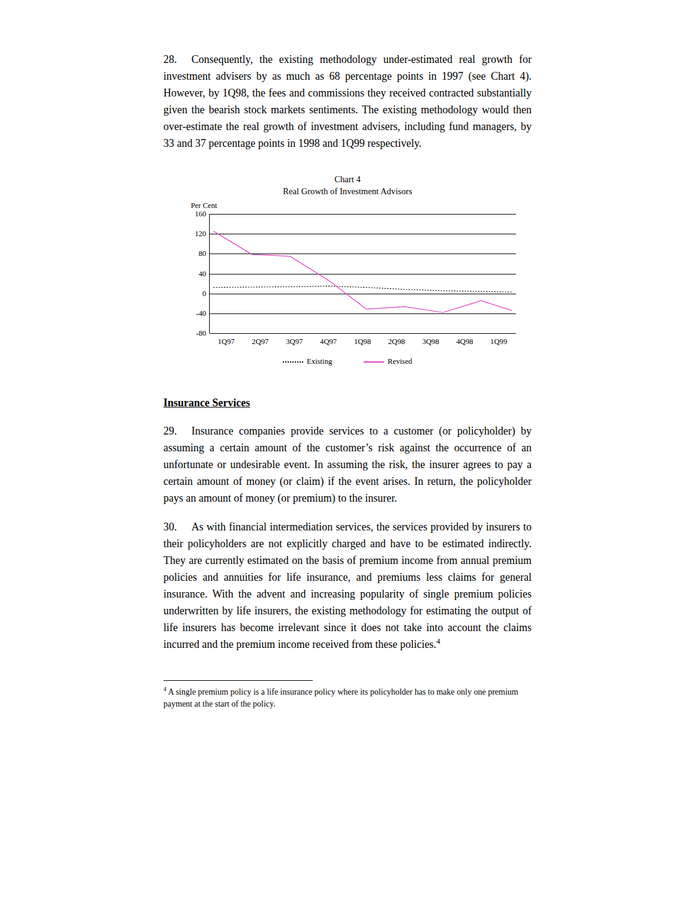28. Consequently, the existing methodology under-estimated real growth for investment advisers by as much as 68 percentage points in 1997 (see Chart 4). However, by 1Q98, the fees and commissions they received contracted substantially given the bearish stock markets sentiments. The existing methodology would then over-estimate the real growth of investment advisers, including fund managers, by 33 and 37 percentage points in 1998 and 1Q99 respectively.
Chart 4
Real Growth of Investment Advisors
Per Cent
160
120
80
40
0
-40
-80
1Q972Q973Q974Q971Q982Q983Q984Q981Q99
Existing
Revised
Insurance Services
29. Insurance companies provide services to a customer (or policyholder) by assuming a certain amount of the customer’s risk against the occurrence of an unfortunate or undesirable event. In assuming the risk, the insurer agrees to pay a certain amount of money (or claim) if the event arises. In return, the policyholder pays an amount of money (or premium) to the insurer.
30. As with financial intermediation services, the services provided by insurers to their policyholders are not explicitly charged and have to be estimated indirectly. They are currently estimated on the basis of premium income from annual premium policies and annuities for life insurance, and premiums less claims for general insurance. With the advent and increasing popularity of single premium policies underwritten by life insurers, the existing methodology for estimating the output of life insurers has become irrelevant since it does not take into account the claims incurred and the premium income received from these policies.4
4 A single premium policy is a life insurance policy where its policyholder has to make only one premium payment at the start of the policy.